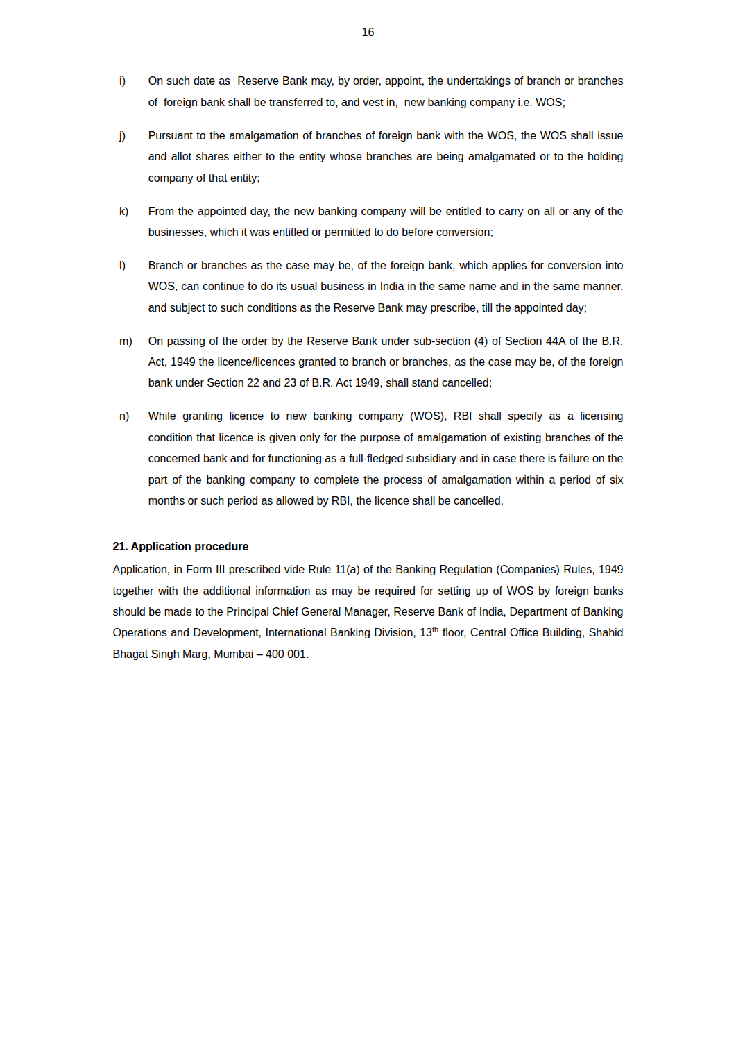16
i) On such date as Reserve Bank may, by order, appoint, the undertakings of branch or branches of foreign bank shall be transferred to, and vest in, new banking company i.e. WOS;
j) Pursuant to the amalgamation of branches of foreign bank with the WOS, the WOS shall issue and allot shares either to the entity whose branches are being amalgamated or to the holding company of that entity;
k) From the appointed day, the new banking company will be entitled to carry on all or any of the businesses, which it was entitled or permitted to do before conversion;
l) Branch or branches as the case may be, of the foreign bank, which applies for conversion into WOS, can continue to do its usual business in India in the same name and in the same manner, and subject to such conditions as the Reserve Bank may prescribe, till the appointed day;
m) On passing of the order by the Reserve Bank under sub-section (4) of Section 44A of the B.R. Act, 1949 the licence/licences granted to branch or branches, as the case may be, of the foreign bank under Section 22 and 23 of B.R. Act 1949, shall stand cancelled;
n) While granting licence to new banking company (WOS), RBI shall specify as a licensing condition that licence is given only for the purpose of amalgamation of existing branches of the concerned bank and for functioning as a full-fledged subsidiary and in case there is failure on the part of the banking company to complete the process of amalgamation within a period of six months or such period as allowed by RBI, the licence shall be cancelled.
21. Application procedure
Application, in Form III prescribed vide Rule 11(a) of the Banking Regulation (Companies) Rules, 1949 together with the additional information as may be required for setting up of WOS by foreign banks should be made to the Principal Chief General Manager, Reserve Bank of India, Department of Banking Operations and Development, International Banking Division, 13th floor, Central Office Building, Shahid Bhagat Singh Marg, Mumbai – 400 001.